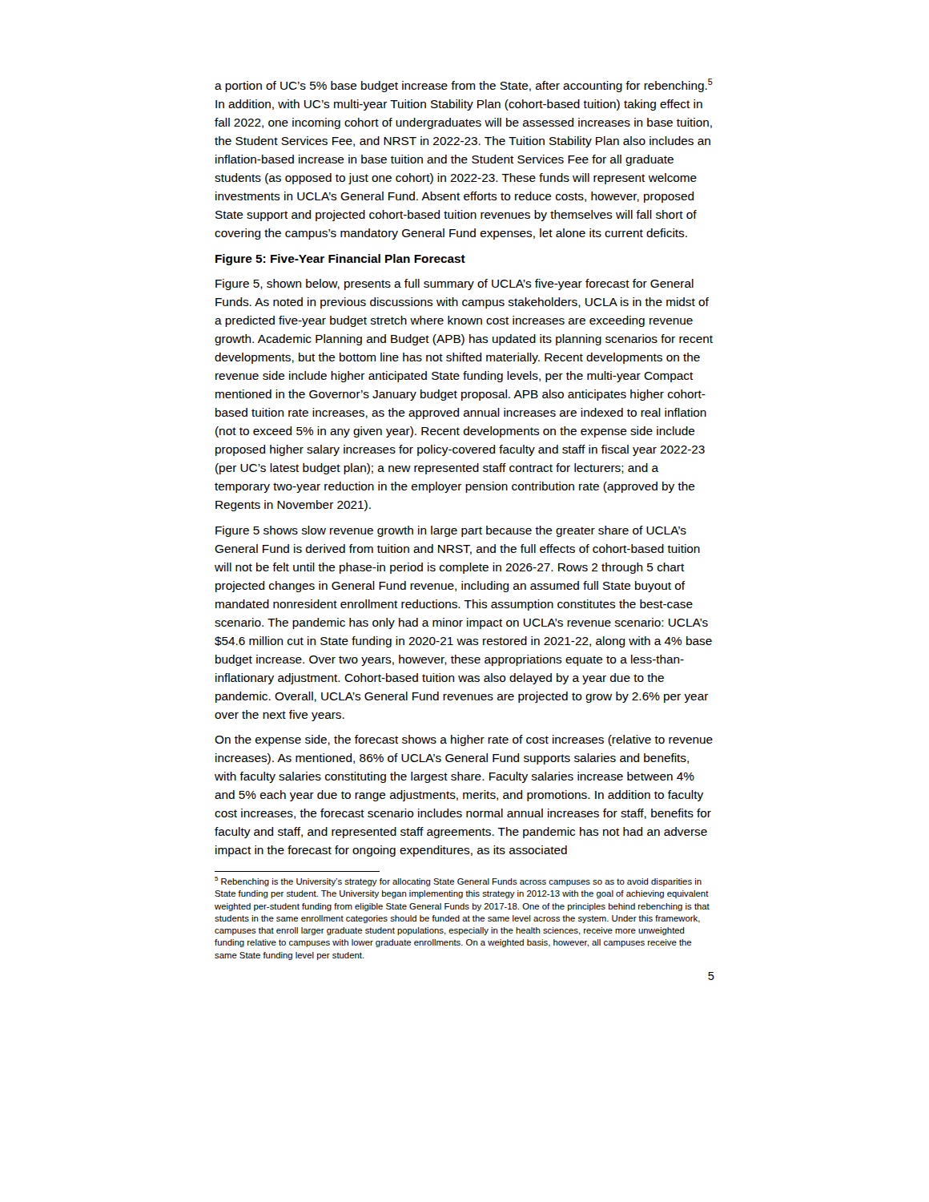a portion of UC’s 5% base budget increase from the State, after accounting for rebenching.5 In addition, with UC’s multi-year Tuition Stability Plan (cohort-based tuition) taking effect in fall 2022, one incoming cohort of undergraduates will be assessed increases in base tuition, the Student Services Fee, and NRST in 2022-23. The Tuition Stability Plan also includes an inflation-based increase in base tuition and the Student Services Fee for all graduate students (as opposed to just one cohort) in 2022-23. These funds will represent welcome investments in UCLA’s General Fund. Absent efforts to reduce costs, however, proposed State support and projected cohort-based tuition revenues by themselves will fall short of covering the campus’s mandatory General Fund expenses, let alone its current deficits.
Figure 5: Five-Year Financial Plan Forecast
Figure 5, shown below, presents a full summary of UCLA’s five-year forecast for General Funds. As noted in previous discussions with campus stakeholders, UCLA is in the midst of a predicted five-year budget stretch where known cost increases are exceeding revenue growth. Academic Planning and Budget (APB) has updated its planning scenarios for recent developments, but the bottom line has not shifted materially. Recent developments on the revenue side include higher anticipated State funding levels, per the multi-year Compact mentioned in the Governor’s January budget proposal. APB also anticipates higher cohort-based tuition rate increases, as the approved annual increases are indexed to real inflation (not to exceed 5% in any given year). Recent developments on the expense side include proposed higher salary increases for policy-covered faculty and staff in fiscal year 2022-23 (per UC’s latest budget plan); a new represented staff contract for lecturers; and a temporary two-year reduction in the employer pension contribution rate (approved by the Regents in November 2021).
Figure 5 shows slow revenue growth in large part because the greater share of UCLA’s General Fund is derived from tuition and NRST, and the full effects of cohort-based tuition will not be felt until the phase-in period is complete in 2026-27. Rows 2 through 5 chart projected changes in General Fund revenue, including an assumed full State buyout of mandated nonresident enrollment reductions. This assumption constitutes the best-case scenario. The pandemic has only had a minor impact on UCLA’s revenue scenario: UCLA’s $54.6 million cut in State funding in 2020-21 was restored in 2021-22, along with a 4% base budget increase. Over two years, however, these appropriations equate to a less-than-inflationary adjustment. Cohort-based tuition was also delayed by a year due to the pandemic. Overall, UCLA’s General Fund revenues are projected to grow by 2.6% per year over the next five years.
On the expense side, the forecast shows a higher rate of cost increases (relative to revenue increases). As mentioned, 86% of UCLA’s General Fund supports salaries and benefits, with faculty salaries constituting the largest share. Faculty salaries increase between 4% and 5% each year due to range adjustments, merits, and promotions. In addition to faculty cost increases, the forecast scenario includes normal annual increases for staff, benefits for faculty and staff, and represented staff agreements. The pandemic has not had an adverse impact in the forecast for ongoing expenditures, as its associated
5 Rebenching is the University’s strategy for allocating State General Funds across campuses so as to avoid disparities in State funding per student. The University began implementing this strategy in 2012-13 with the goal of achieving equivalent weighted per-student funding from eligible State General Funds by 2017-18. One of the principles behind rebenching is that students in the same enrollment categories should be funded at the same level across the system. Under this framework, campuses that enroll larger graduate student populations, especially in the health sciences, receive more unweighted funding relative to campuses with lower graduate enrollments. On a weighted basis, however, all campuses receive the same State funding level per student.
5